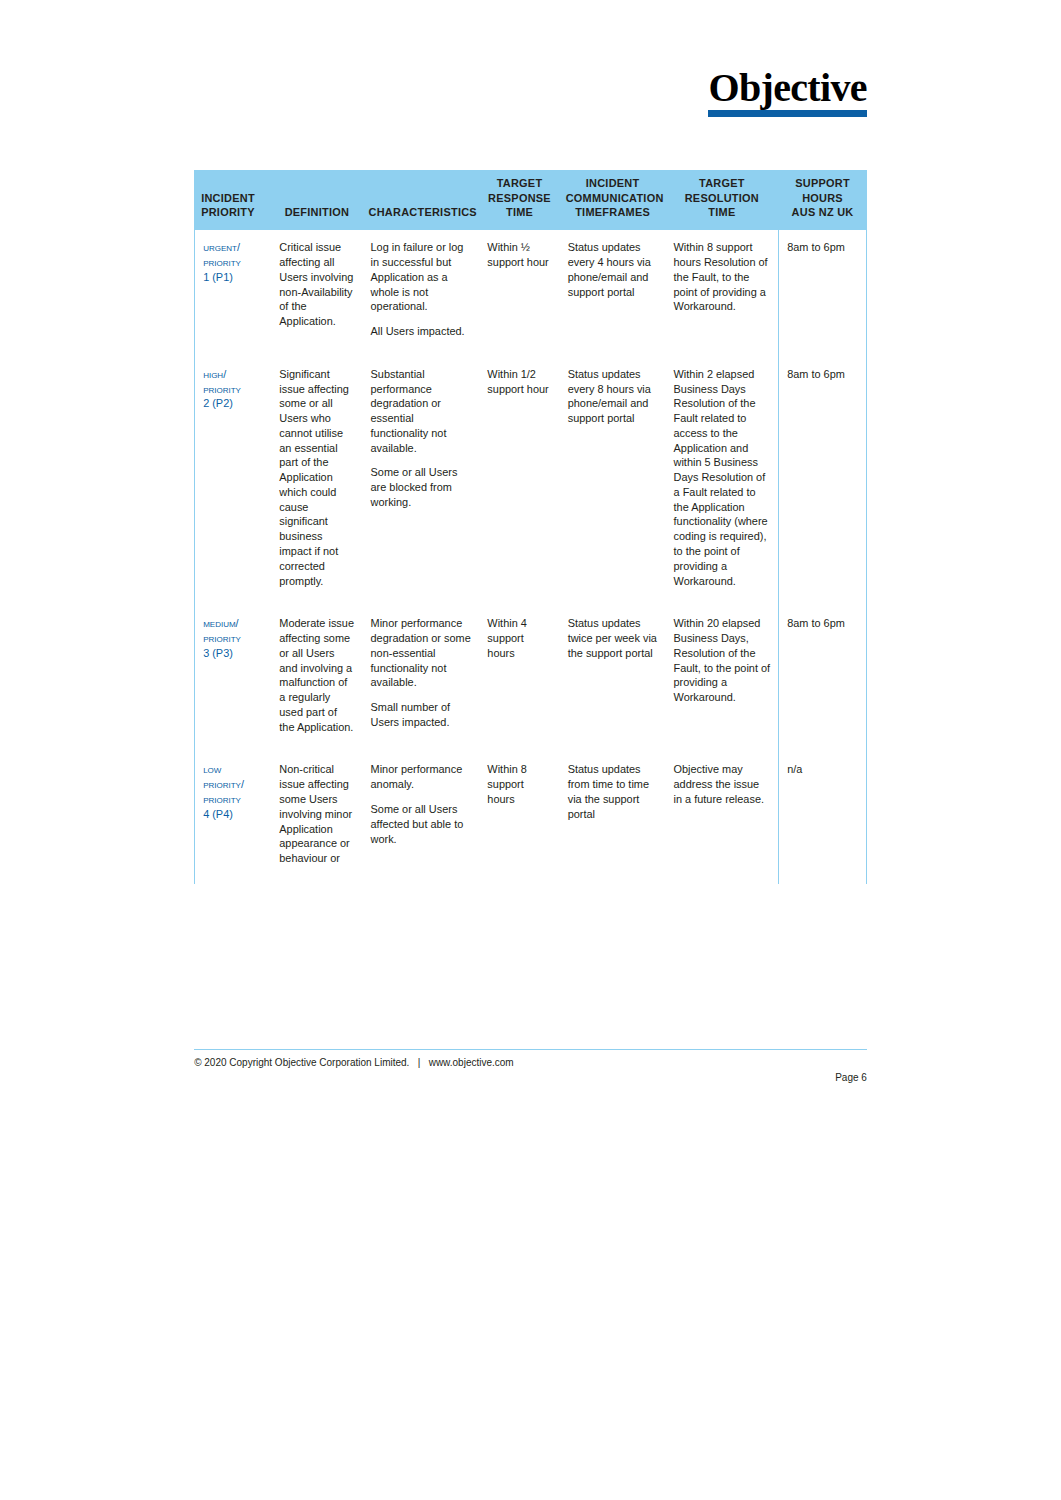Objective
| Incident Priority | Definition | Characteristics | Target Response Time | Incident Communication Timeframes | Target Resolution Time | Support Hours AUS NZ UK |
| --- | --- | --- | --- | --- | --- | --- |
| Urgent/ Priority 1 (P1) | Critical issue affecting all Users involving non-Availability of the Application. | Log in failure or log in successful but Application as a whole is not operational. All Users impacted. | Within ½ support hour | Status updates every 4 hours via phone/email and support portal | Within 8 support hours Resolution of the Fault, to the point of providing a Workaround. | 8am to 6pm |
| High/ Priority 2 (P2) | Significant issue affecting some or all Users who cannot utilise an essential part of the Application which could cause significant business impact if not corrected promptly. | Substantial performance degradation or essential functionality not available. Some or all Users are blocked from working. | Within 1/2 support hour | Status updates every 8 hours via phone/email and support portal | Within 2 elapsed Business Days Resolution of the Fault related to access to the Application and within 5 Business Days Resolution of a Fault related to the Application functionality (where coding is required), to the point of providing a Workaround. | 8am to 6pm |
| Medium/ Priority 3 (P3) | Moderate issue affecting some or all Users and involving a malfunction of a regularly used part of the Application. | Minor performance degradation or some non-essential functionality not available. Small number of Users impacted. | Within 4 support hours | Status updates twice per week via the support portal | Within 20 elapsed Business Days, Resolution of the Fault, to the point of providing a Workaround. | 8am to 6pm |
| Low priority/ Priority 4 (P4) | Non-critical issue affecting some Users involving minor Application appearance or behaviour or | Minor performance anomaly. Some or all Users affected but able to work. | Within 8 support hours | Status updates from time to time via the support portal | Objective may address the issue in a future release. | n/a |
© 2020 Copyright Objective Corporation Limited. | www.objective.com
Page 6